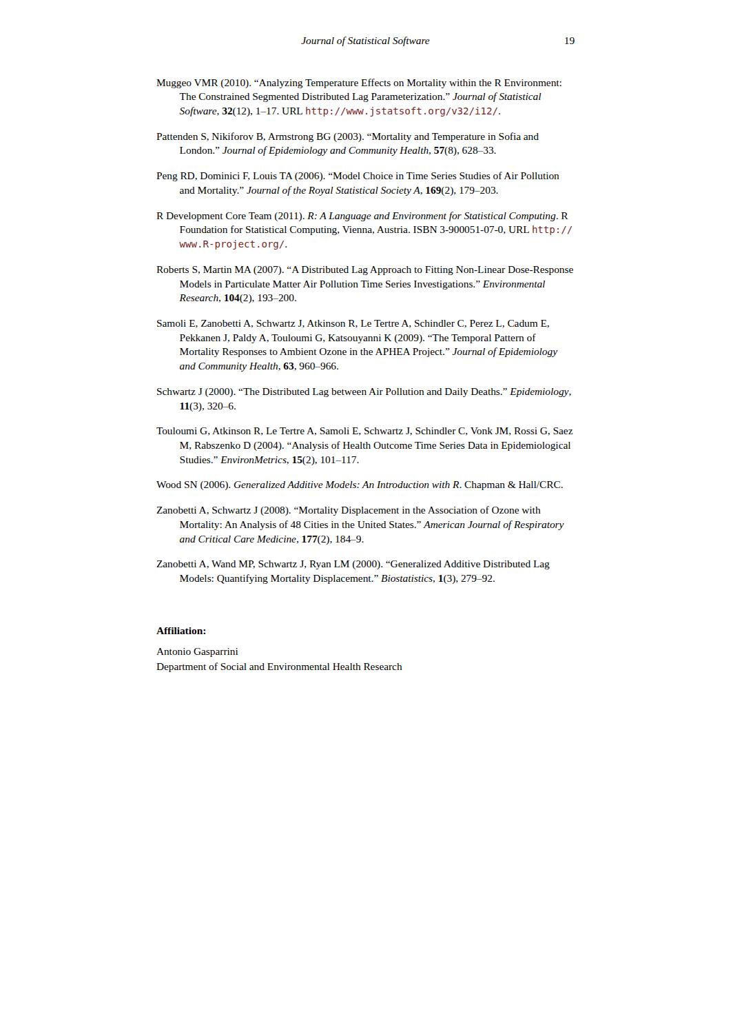Journal of Statistical Software 19
Muggeo VMR (2010). “Analyzing Temperature Effects on Mortality within the R Environment: The Constrained Segmented Distributed Lag Parameterization.” Journal of Statistical Software, 32(12), 1–17. URL http://www.jstatsoft.org/v32/i12/.
Pattenden S, Nikiforov B, Armstrong BG (2003). “Mortality and Temperature in Sofia and London.” Journal of Epidemiology and Community Health, 57(8), 628–33.
Peng RD, Dominici F, Louis TA (2006). “Model Choice in Time Series Studies of Air Pollution and Mortality.” Journal of the Royal Statistical Society A, 169(2), 179–203.
R Development Core Team (2011). R: A Language and Environment for Statistical Computing. R Foundation for Statistical Computing, Vienna, Austria. ISBN 3-900051-07-0, URL http://www.R-project.org/.
Roberts S, Martin MA (2007). “A Distributed Lag Approach to Fitting Non-Linear Dose-Response Models in Particulate Matter Air Pollution Time Series Investigations.” Environmental Research, 104(2), 193–200.
Samoli E, Zanobetti A, Schwartz J, Atkinson R, Le Tertre A, Schindler C, Perez L, Cadum E, Pekkanen J, Paldy A, Touloumi G, Katsouyanni K (2009). “The Temporal Pattern of Mortality Responses to Ambient Ozone in the APHEA Project.” Journal of Epidemiology and Community Health, 63, 960–966.
Schwartz J (2000). “The Distributed Lag between Air Pollution and Daily Deaths.” Epidemiology, 11(3), 320–6.
Touloumi G, Atkinson R, Le Tertre A, Samoli E, Schwartz J, Schindler C, Vonk JM, Rossi G, Saez M, Rabszenko D (2004). “Analysis of Health Outcome Time Series Data in Epidemiological Studies.” EnvironMetrics, 15(2), 101–117.
Wood SN (2006). Generalized Additive Models: An Introduction with R. Chapman & Hall/CRC.
Zanobetti A, Schwartz J (2008). “Mortality Displacement in the Association of Ozone with Mortality: An Analysis of 48 Cities in the United States.” American Journal of Respiratory and Critical Care Medicine, 177(2), 184–9.
Zanobetti A, Wand MP, Schwartz J, Ryan LM (2000). “Generalized Additive Distributed Lag Models: Quantifying Mortality Displacement.” Biostatistics, 1(3), 279–92.
Affiliation:
Antonio Gasparrini
Department of Social and Environmental Health Research